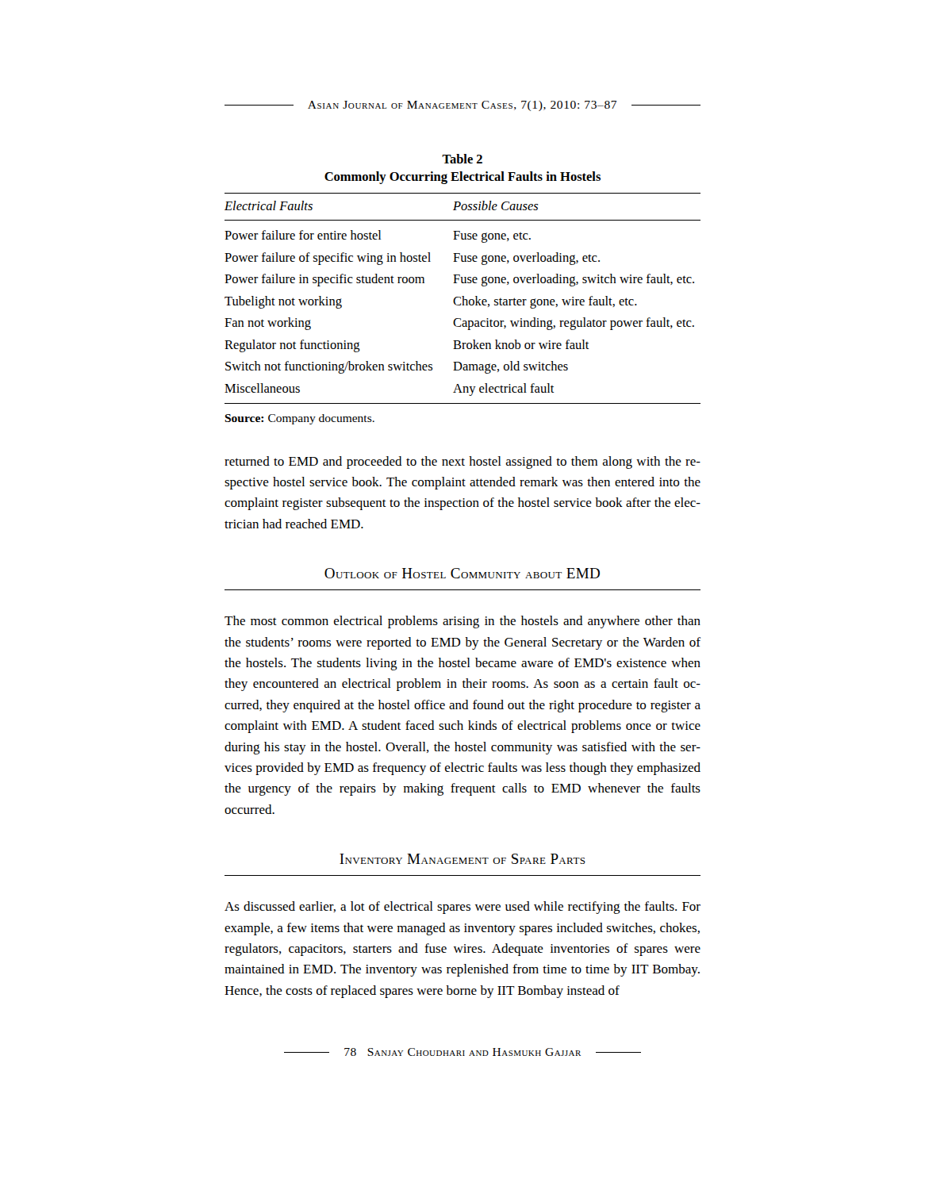Asian Journal of Management Cases, 7(1), 2010: 73–87
Table 2
Commonly Occurring Electrical Faults in Hostels
| Electrical Faults | Possible Causes |
| --- | --- |
| Power failure for entire hostel | Fuse gone, etc. |
| Power failure of specific wing in hostel | Fuse gone, overloading, etc. |
| Power failure in specific student room | Fuse gone, overloading, switch wire fault, etc. |
| Tubelight not working | Choke, starter gone, wire fault, etc. |
| Fan not working | Capacitor, winding, regulator power fault, etc. |
| Regulator not functioning | Broken knob or wire fault |
| Switch not functioning/broken switches | Damage, old switches |
| Miscellaneous | Any electrical fault |
Source: Company documents.
returned to EMD and proceeded to the next hostel assigned to them along with the respective hostel service book. The complaint attended remark was then entered into the complaint register subsequent to the inspection of the hostel service book after the electrician had reached EMD.
Outlook of Hostel Community about EMD
The most common electrical problems arising in the hostels and anywhere other than the students’ rooms were reported to EMD by the General Secretary or the Warden of the hostels. The students living in the hostel became aware of EMD's existence when they encountered an electrical problem in their rooms. As soon as a certain fault occurred, they enquired at the hostel office and found out the right procedure to register a complaint with EMD. A student faced such kinds of electrical problems once or twice during his stay in the hostel. Overall, the hostel community was satisfied with the services provided by EMD as frequency of electric faults was less though they emphasized the urgency of the repairs by making frequent calls to EMD whenever the faults occurred.
Inventory Management of Spare Parts
As discussed earlier, a lot of electrical spares were used while rectifying the faults. For example, a few items that were managed as inventory spares included switches, chokes, regulators, capacitors, starters and fuse wires. Adequate inventories of spares were maintained in EMD. The inventory was replenished from time to time by IIT Bombay. Hence, the costs of replaced spares were borne by IIT Bombay instead of
78 Sanjay Choudhari and Hasmukh Gajjar